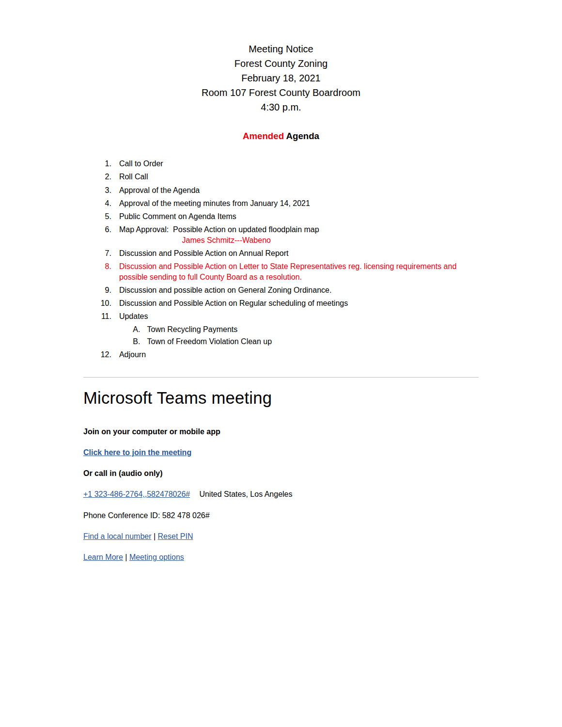Meeting Notice
Forest County Zoning
February 18, 2021
Room 107 Forest County Boardroom
4:30 p.m.
Amended Agenda
Call to Order
Roll Call
Approval of the Agenda
Approval of the meeting minutes from January 14, 2021
Public Comment on Agenda Items
Map Approval: Possible Action on updated floodplain map
James Schmitz---Wabeno
Discussion and Possible Action on Annual Report
Discussion and Possible Action on Letter to State Representatives reg. licensing requirements and possible sending to full County Board as a resolution.
Discussion and possible action on General Zoning Ordinance.
Discussion and Possible Action on Regular scheduling of meetings
Updates
Town Recycling Payments
Town of Freedom Violation Clean up
Adjourn
Microsoft Teams meeting
Join on your computer or mobile app
Click here to join the meeting
Or call in (audio only)
+1 323-486-2764,,582478026#United States, Los Angeles
Phone Conference ID: 582 478 026#
Find a local number | Reset PIN
Learn More | Meeting options